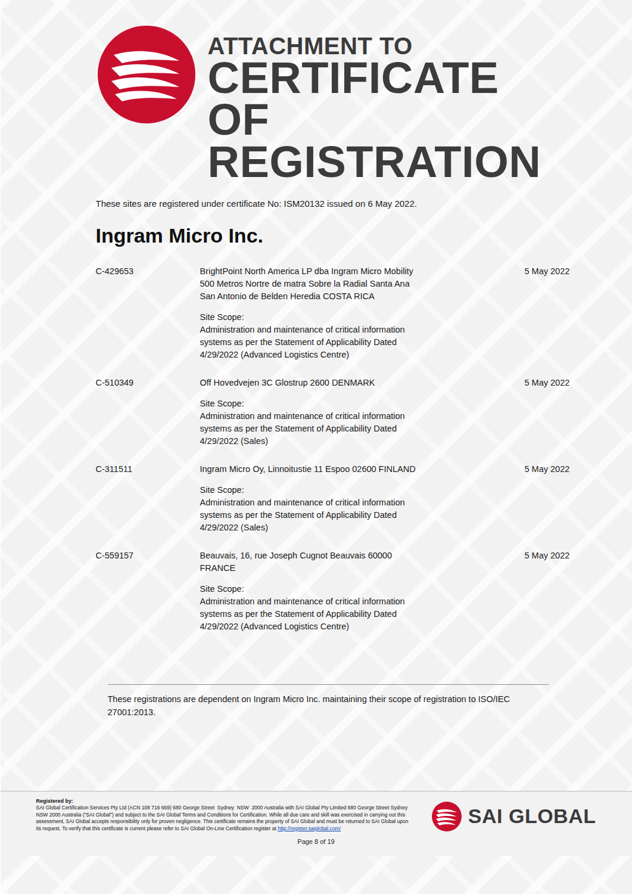ATTACHMENT TO
CERTIFICATE
OF REGISTRATION
These sites are registered under certificate No: ISM20132 issued on 6 May 2022.
Ingram Micro Inc.
| C-429653 | BrightPoint North America LP dba Ingram Micro Mobility 500 Metros Nortre de matra Sobre la Radial Santa Ana San Antonio de Belden Heredia COSTA RICA Site Scope: Administration and maintenance of critical information systems as per the Statement of Applicability Dated 4/29/2022 (Advanced Logistics Centre) | 5 May 2022 |
| C-510349 | Off Hovedvejen 3C Glostrup 2600 DENMARK Site Scope: Administration and maintenance of critical information systems as per the Statement of Applicability Dated 4/29/2022 (Sales) | 5 May 2022 |
| C-311511 | Ingram Micro Oy, Linnoitustie 11 Espoo 02600 FINLAND Site Scope: Administration and maintenance of critical information systems as per the Statement of Applicability Dated 4/29/2022 (Sales) | 5 May 2022 |
| C-559157 | Beauvais, 16, rue Joseph Cugnot Beauvais 60000 FRANCE Site Scope: Administration and maintenance of critical information systems as per the Statement of Applicability Dated 4/29/2022 (Advanced Logistics Centre) | 5 May 2022 |
These registrations are dependent on Ingram Micro Inc. maintaining their scope of registration to ISO/IEC 27001:2013.
Registered by:
SAI Global Certification Services Pty Ltd (ACN 108 716 669) 680 George Street Sydney NSW 2000 Australia with SAI Global Pty Limited 680 George Street Sydney NSW 2000 Australia (“SAI Global”) and subject to the SAI Global Terms and Conditions for Certification. While all due care and skill was exercised in carrying out this assessment, SAI Global accepts responsibility only for proven negligence. This certificate remains the property of SAI Global and must be returned to SAI Global upon its request. To verify that this certificate is current please refer to SAI Global On-Line Certification register at http://register.saiglobal.com/
SAI GLOBAL
Page 8 of 19